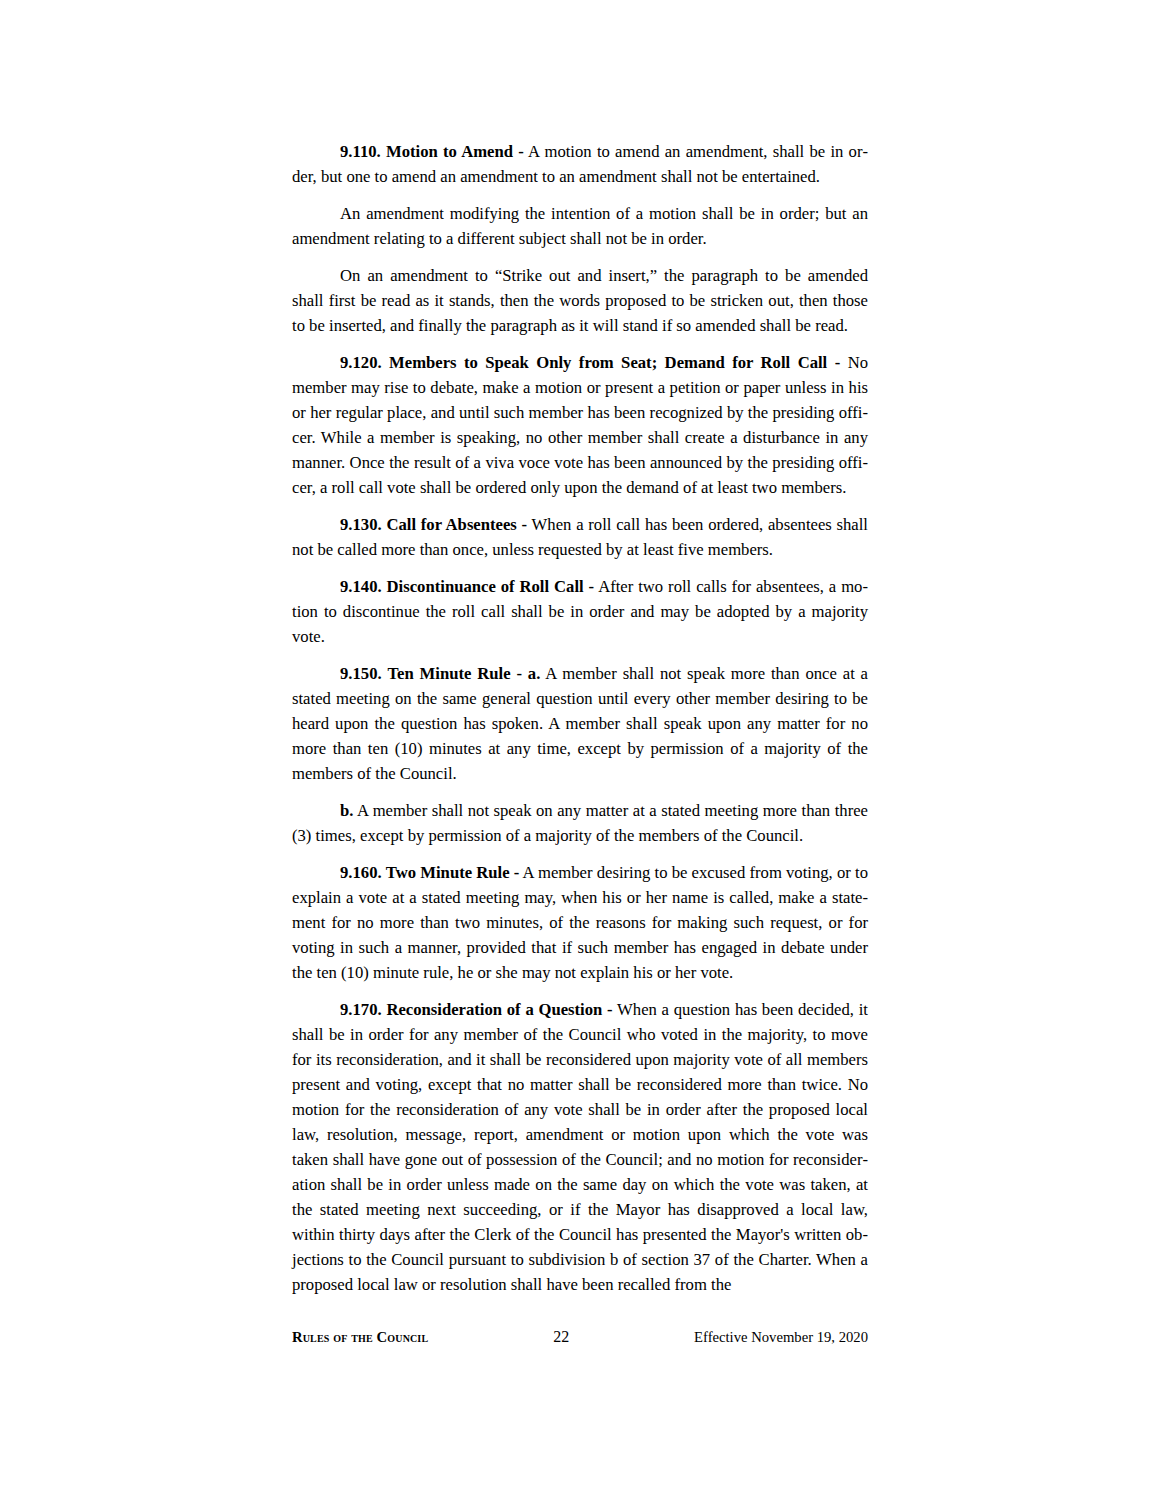9.110. Motion to Amend - A motion to amend an amendment, shall be in order, but one to amend an amendment to an amendment shall not be entertained.
An amendment modifying the intention of a motion shall be in order; but an amendment relating to a different subject shall not be in order.
On an amendment to “Strike out and insert,” the paragraph to be amended shall first be read as it stands, then the words proposed to be stricken out, then those to be inserted, and finally the paragraph as it will stand if so amended shall be read.
9.120. Members to Speak Only from Seat; Demand for Roll Call - No member may rise to debate, make a motion or present a petition or paper unless in his or her regular place, and until such member has been recognized by the presiding officer. While a member is speaking, no other member shall create a disturbance in any manner. Once the result of a viva voce vote has been announced by the presiding officer, a roll call vote shall be ordered only upon the demand of at least two members.
9.130. Call for Absentees - When a roll call has been ordered, absentees shall not be called more than once, unless requested by at least five members.
9.140. Discontinuance of Roll Call - After two roll calls for absentees, a motion to discontinue the roll call shall be in order and may be adopted by a majority vote.
9.150. Ten Minute Rule - a. A member shall not speak more than once at a stated meeting on the same general question until every other member desiring to be heard upon the question has spoken. A member shall speak upon any matter for no more than ten (10) minutes at any time, except by permission of a majority of the members of the Council.
b. A member shall not speak on any matter at a stated meeting more than three (3) times, except by permission of a majority of the members of the Council.
9.160. Two Minute Rule - A member desiring to be excused from voting, or to explain a vote at a stated meeting may, when his or her name is called, make a statement for no more than two minutes, of the reasons for making such request, or for voting in such a manner, provided that if such member has engaged in debate under the ten (10) minute rule, he or she may not explain his or her vote.
9.170. Reconsideration of a Question - When a question has been decided, it shall be in order for any member of the Council who voted in the majority, to move for its reconsideration, and it shall be reconsidered upon majority vote of all members present and voting, except that no matter shall be reconsidered more than twice. No motion for the reconsideration of any vote shall be in order after the proposed local law, resolution, message, report, amendment or motion upon which the vote was taken shall have gone out of possession of the Council; and no motion for reconsideration shall be in order unless made on the same day on which the vote was taken, at the stated meeting next succeeding, or if the Mayor has disapproved a local law, within thirty days after the Clerk of the Council has presented the Mayor's written objections to the Council pursuant to subdivision b of section 37 of the Charter. When a proposed local law or resolution shall have been recalled from the
Rules of the Council
22
Effective November 19, 2020